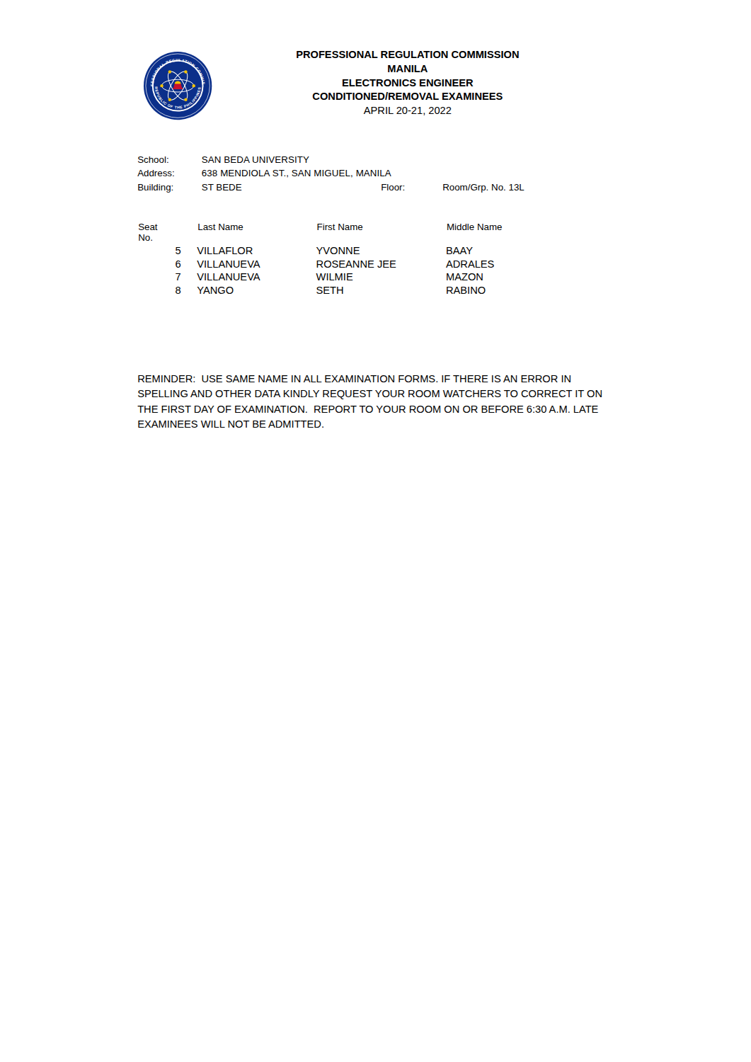PROFESSIONAL REGULATION COMMISSION REPUBLIC OF THE PHILIPPINES
PROFESSIONAL REGULATION COMMISSION
MANILA
ELECTRONICS ENGINEER
CONDITIONED/REMOVAL EXAMINEES
APRIL 20-21, 2022
| School: | SAN BEDA UNIVERSITY |
| Address: | 638 MENDIOLA ST., SAN MIGUEL, MANILA |
| Building: | ST BEDE | Floor: | Room/Grp. No. 13L |
| Seat No. | Last Name | First Name | Middle Name |
| --- | --- | --- | --- |
| 5 | VILLAFLOR | YVONNE | BAAY |
| 6 | VILLANUEVA | ROSEANNE JEE | ADRALES |
| 7 | VILLANUEVA | WILMIE | MAZON |
| 8 | YANGO | SETH | RABINO |
REMINDER: USE SAME NAME IN ALL EXAMINATION FORMS. IF THERE IS AN ERROR IN SPELLING AND OTHER DATA KINDLY REQUEST YOUR ROOM WATCHERS TO CORRECT IT ON THE FIRST DAY OF EXAMINATION. REPORT TO YOUR ROOM ON OR BEFORE 6:30 A.M. LATE EXAMINEES WILL NOT BE ADMITTED.